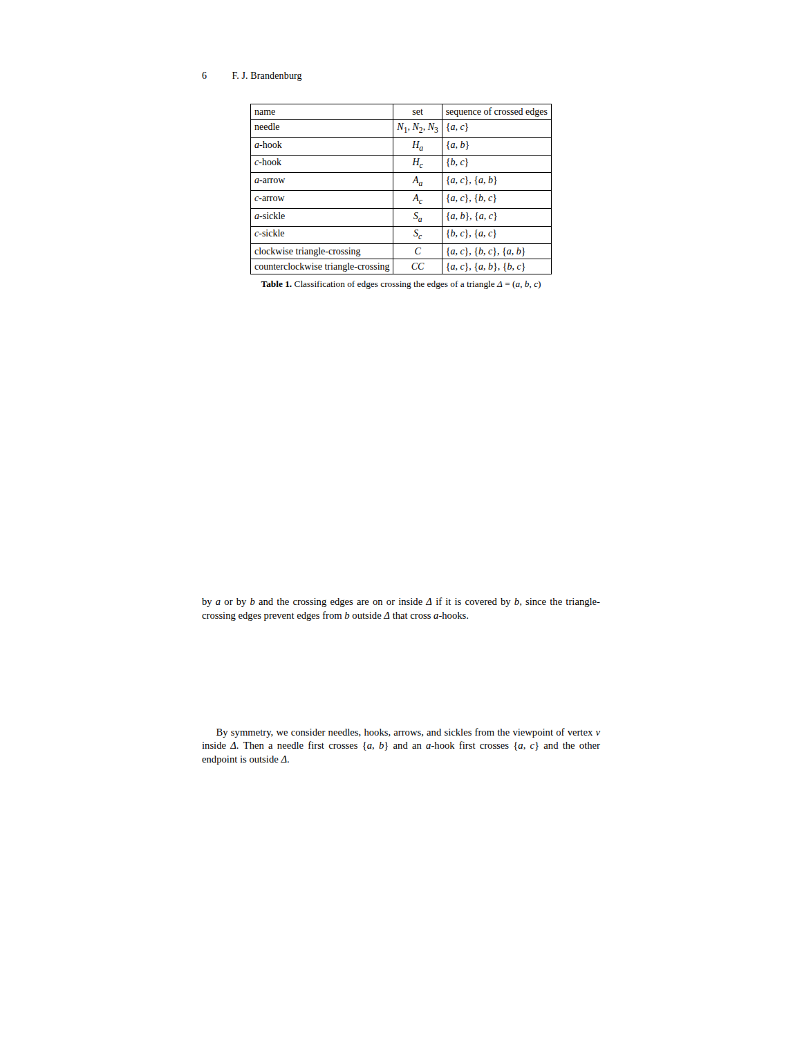6 F. J. Brandenburg
| name | set | sequence of crossed edges |
| --- | --- | --- |
| needle | N 1 , N 2 , N 3 | { a , c } |
| a -hook | H a | { a , b } |
| c -hook | H c | { b , c } |
| a -arrow | A a | { a , c }, { a , b } |
| c -arrow | A c | { a , c }, { b , c } |
| a -sickle | S a | { a , b }, { a , c } |
| c -sickle | S c | { b , c }, { a , c } |
| clockwise triangle-crossing | C | { a , c }, { b , c }, { a , b } |
| counterclockwise triangle-crossing | CC | { a , c }, { a , b }, { b , c } |
Table 1. Classification of edges crossing the edges of a triangle Δ = (a, b, c)
by a or by b and the crossing edges are on or inside Δ if it is covered by b, since the triangle-crossing edges prevent edges from b outside Δ that cross a-hooks.
By symmetry, we consider needles, hooks, arrows, and sickles from the viewpoint of vertex v inside Δ. Then a needle first crosses {a, b} and an a-hook first crosses {a, c} and the other endpoint is outside Δ.